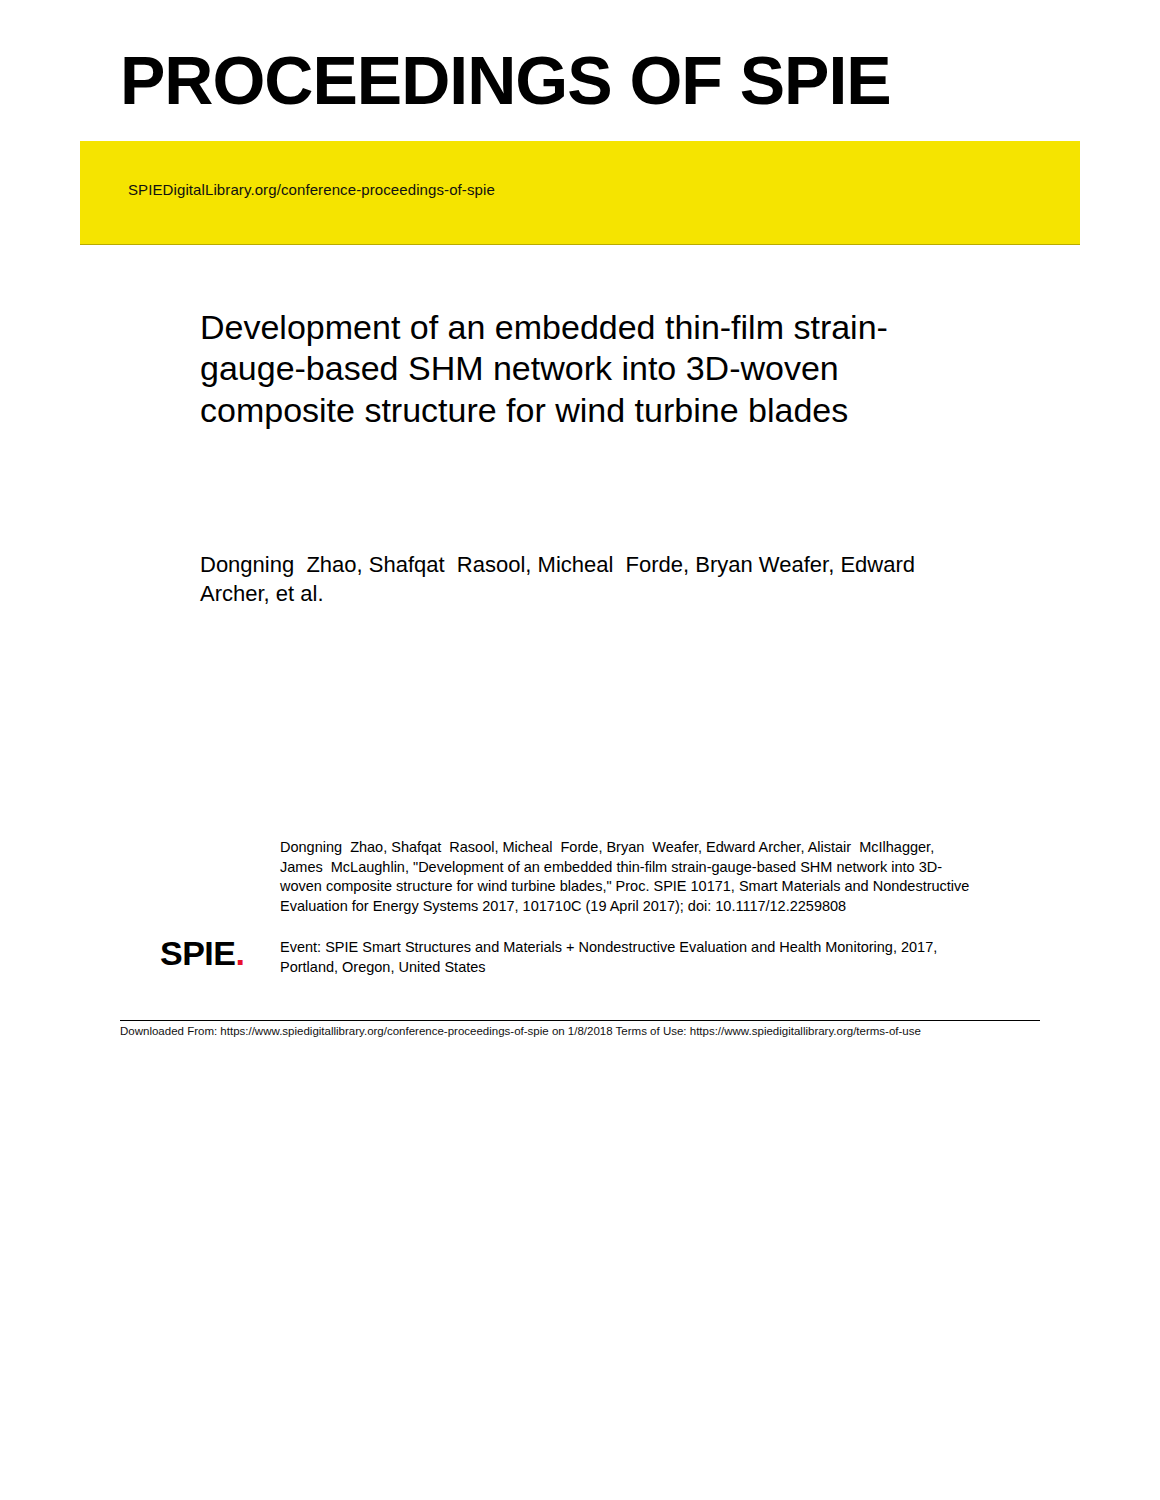PROCEEDINGS OF SPIE
SPIEDigitalLibrary.org/conference-proceedings-of-spie
Development of an embedded thin-film strain-gauge-based SHM network into 3D-woven composite structure for wind turbine blades
Dongning Zhao, Shafqat Rasool, Micheal Forde, Bryan Weafer, Edward Archer, et al.
Dongning Zhao, Shafqat Rasool, Micheal Forde, Bryan Weafer, Edward Archer, Alistair McIlhagger, James McLaughlin, "Development of an embedded thin-film strain-gauge-based SHM network into 3D-woven composite structure for wind turbine blades," Proc. SPIE 10171, Smart Materials and Nondestructive Evaluation for Energy Systems 2017, 101710C (19 April 2017); doi: 10.1117/12.2259808
Event: SPIE Smart Structures and Materials + Nondestructive Evaluation and Health Monitoring, 2017, Portland, Oregon, United States
SPIE.
Downloaded From: https://www.spiedigitallibrary.org/conference-proceedings-of-spie on 1/8/2018 Terms of Use: https://www.spiedigitallibrary.org/terms-of-use